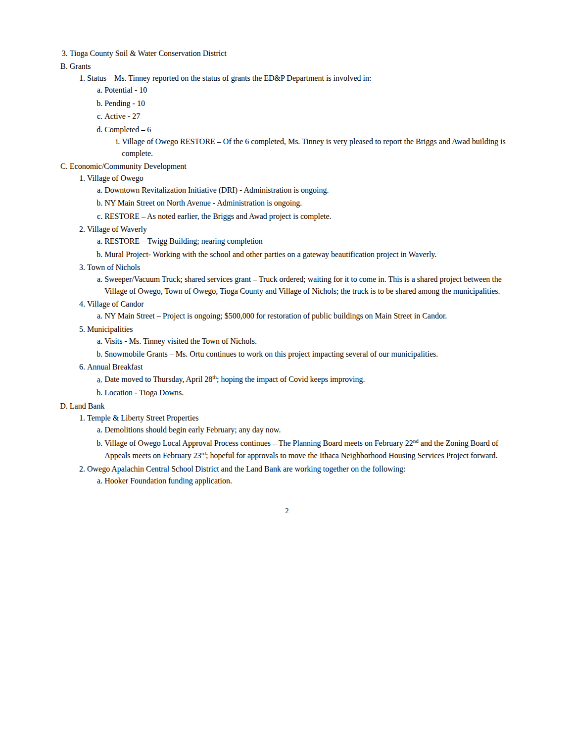Tioga County Soil & Water Conservation District
Grants
Status – Ms. Tinney reported on the status of grants the ED&P Department is involved in:
Potential - 10
Pending - 10
Active - 27
Completed – 6
Village of Owego RESTORE – Of the 6 completed, Ms. Tinney is very pleased to report the Briggs and Awad building is complete.
Economic/Community Development
Village of Owego
Downtown Revitalization Initiative (DRI) - Administration is ongoing.
NY Main Street on North Avenue - Administration is ongoing.
RESTORE – As noted earlier, the Briggs and Awad project is complete.
Village of Waverly
RESTORE – Twigg Building; nearing completion
Mural Project- Working with the school and other parties on a gateway beautification project in Waverly.
Town of Nichols
Sweeper/Vacuum Truck; shared services grant – Truck ordered; waiting for it to come in. This is a shared project between the Village of Owego, Town of Owego, Tioga County and Village of Nichols; the truck is to be shared among the municipalities.
Village of Candor
NY Main Street – Project is ongoing; $500,000 for restoration of public buildings on Main Street in Candor.
Municipalities
Visits - Ms. Tinney visited the Town of Nichols.
Snowmobile Grants – Ms. Ortu continues to work on this project impacting several of our municipalities.
Annual Breakfast
Date moved to Thursday, April 28th; hoping the impact of Covid keeps improving.
Location - Tioga Downs.
Land Bank
Temple & Liberty Street Properties
Demolitions should begin early February; any day now.
Village of Owego Local Approval Process continues – The Planning Board meets on February 22nd and the Zoning Board of Appeals meets on February 23rd; hopeful for approvals to move the Ithaca Neighborhood Housing Services Project forward.
Owego Apalachin Central School District and the Land Bank are working together on the following:
Hooker Foundation funding application.
2